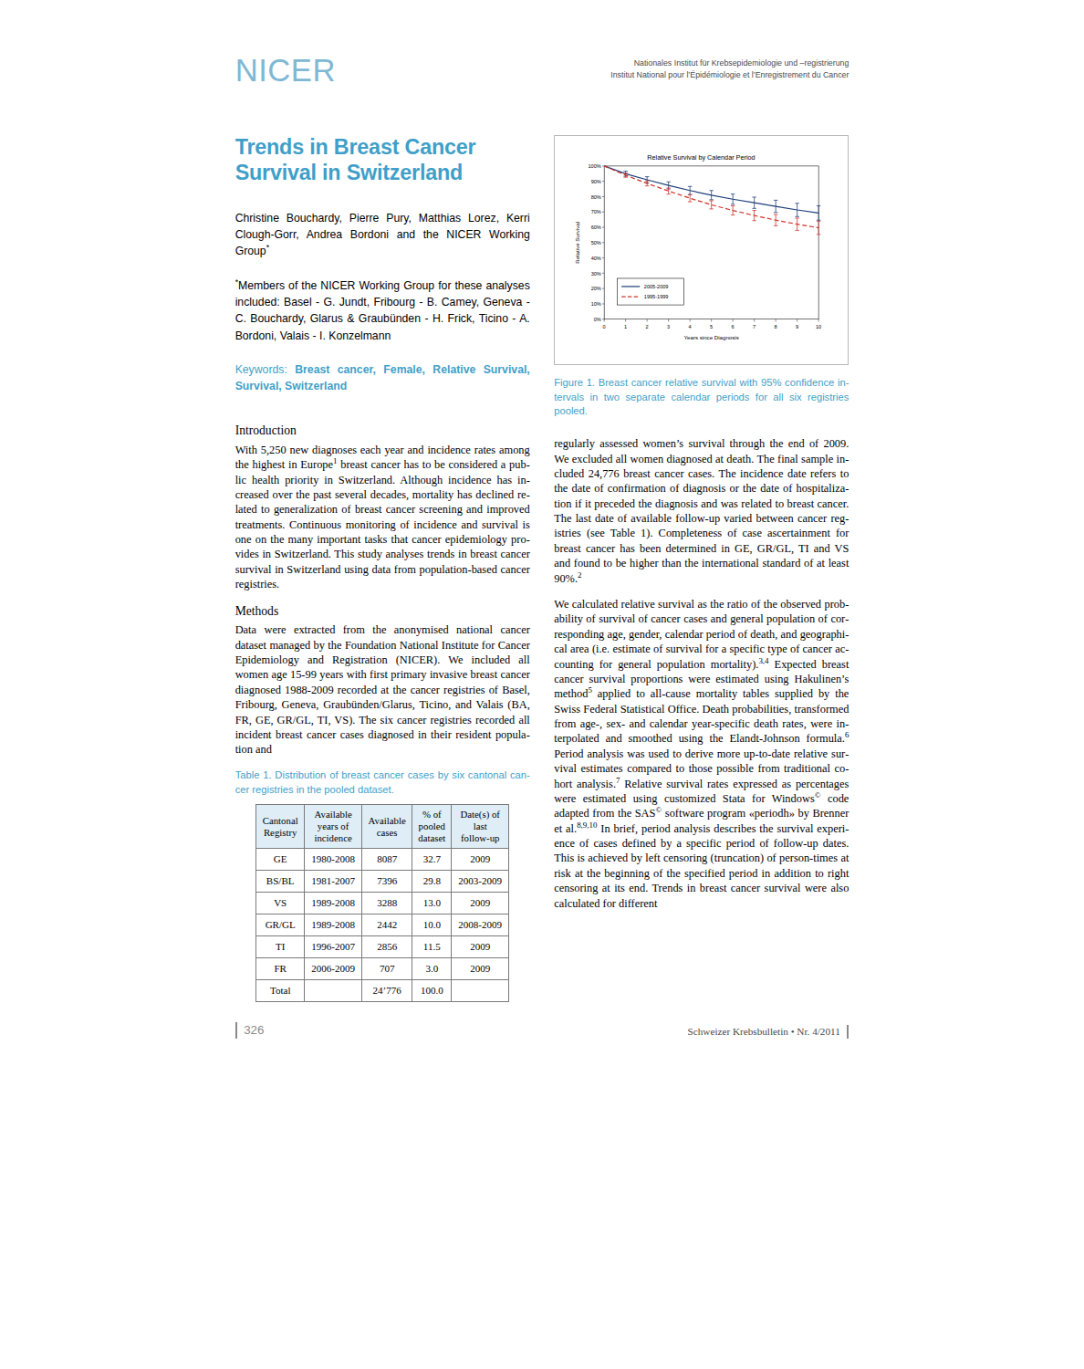NICER
Nationales Institut für Krebsepidemiologie und –registrierung
Institut National pour l’Épidémiologie et l’Enregistrement du Cancer
Trends in Breast Cancer
Survival in Switzerland
Christine Bouchardy, Pierre Pury, Matthias Lorez, Kerri Clough-Gorr, Andrea Bordoni and the NICER Working Group*
*Members of the NICER Working Group for these analyses included: Basel - G. Jundt, Fribourg - B. Camey, Geneva - C. Bouchardy, Glarus & Graubünden - H. Frick, Ticino - A. Bordoni, Valais - I. Konzelmann
Keywords: Breast cancer, Female, Relative Survival, Survival, Switzerland
Introduction
With 5,250 new diagnoses each year and incidence rates among the highest in Europe1 breast cancer has to be considered a public health priority in Switzerland. Although incidence has increased over the past several decades, mortality has declined related to generalization of breast cancer screening and improved treatments. Continuous monitoring of incidence and survival is one on the many important tasks that cancer epidemiology provides in Switzerland. This study analyses trends in breast cancer survival in Switzerland using data from population-based cancer registries.
Methods
Data were extracted from the anonymised national cancer dataset managed by the Foundation National Institute for Cancer Epidemiology and Registration (NICER). We included all women age 15-99 years with first primary invasive breast cancer diagnosed 1988-2009 recorded at the cancer registries of Basel, Fribourg, Geneva, Graubünden/Glarus, Ticino, and Valais (BA, FR, GE, GR/GL, TI, VS). The six cancer registries recorded all incident breast cancer cases diagnosed in their resident population and
Table 1. Distribution of breast cancer cases by six cantonal cancer registries in the pooled dataset.
| Cantonal Registry | Available years of incidence | Available cases | % of pooled dataset | Date(s) of last follow-up |
| --- | --- | --- | --- | --- |
| GE | 1980-2008 | 8087 | 32.7 | 2009 |
| BS/BL | 1981-2007 | 7396 | 29.8 | 2003-2009 |
| VS | 1989-2008 | 3288 | 13.0 | 2009 |
| GR/GL | 1989-2008 | 2442 | 10.0 | 2008-2009 |
| TI | 1996-2007 | 2856 | 11.5 | 2009 |
| FR | 2006-2009 | 707 | 3.0 | 2009 |
| Total | | 24’776 | 100.0 | |
Relative Survival by Calendar Period 100% 90% 80% 70% 60% 50% 40% 30% 20% 10% 0% 0 1 2 3 4 5 6 7 8 9 10 Years since Diagnosis Relative Survival 2005-2009 1995-1999
Figure 1. Breast cancer relative survival with 95% confidence intervals in two separate calendar periods for all six registries pooled.
regularly assessed women’s survival through the end of 2009. We excluded all women diagnosed at death. The final sample included 24,776 breast cancer cases. The incidence date refers to the date of confirmation of diagnosis or the date of hospitalization if it preceded the diagnosis and was related to breast cancer. The last date of available follow-up varied between cancer registries (see Table 1). Completeness of case ascertainment for breast cancer has been determined in GE, GR/GL, TI and VS and found to be higher than the international standard of at least 90%.2
We calculated relative survival as the ratio of the observed probability of survival of cancer cases and general population of corresponding age, gender, calendar period of death, and geographical area (i.e. estimate of survival for a specific type of cancer accounting for general population mortality).3,4 Expected breast cancer survival proportions were estimated using Hakulinen’s method5 applied to all-cause mortality tables supplied by the Swiss Federal Statistical Office. Death probabilities, transformed from age-, sex- and calendar year-specific death rates, were interpolated and smoothed using the Elandt-Johnson formula.6 Period analysis was used to derive more up-to-date relative survival estimates compared to those possible from traditional cohort analysis.7 Relative survival rates expressed as percentages were estimated using customized Stata for Windows© code adapted from the SAS© software program «periodh» by Brenner et al.8,9,10 In brief, period analysis describes the survival experience of cases defined by a specific period of follow-up dates. This is achieved by left censoring (truncation) of person-times at risk at the beginning of the specified period in addition to right censoring at its end. Trends in breast cancer survival were also calculated for different
326
Schweizer Krebsbulletin • Nr. 4/2011